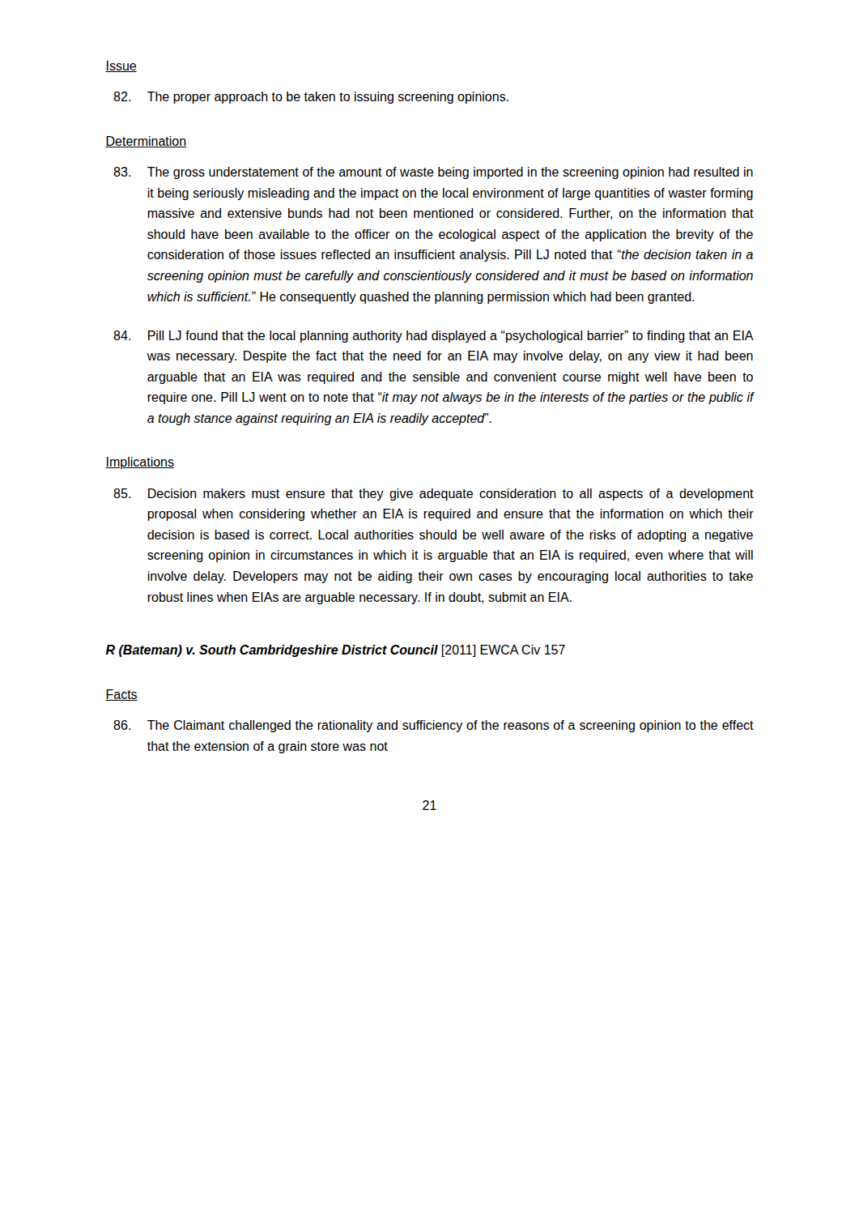Issue
82. The proper approach to be taken to issuing screening opinions.
Determination
83. The gross understatement of the amount of waste being imported in the screening opinion had resulted in it being seriously misleading and the impact on the local environment of large quantities of waster forming massive and extensive bunds had not been mentioned or considered. Further, on the information that should have been available to the officer on the ecological aspect of the application the brevity of the consideration of those issues reflected an insufficient analysis. Pill LJ noted that “the decision taken in a screening opinion must be carefully and conscientiously considered and it must be based on information which is sufficient.” He consequently quashed the planning permission which had been granted.
84. Pill LJ found that the local planning authority had displayed a “psychological barrier” to finding that an EIA was necessary. Despite the fact that the need for an EIA may involve delay, on any view it had been arguable that an EIA was required and the sensible and convenient course might well have been to require one. Pill LJ went on to note that “it may not always be in the interests of the parties or the public if a tough stance against requiring an EIA is readily accepted”.
Implications
85. Decision makers must ensure that they give adequate consideration to all aspects of a development proposal when considering whether an EIA is required and ensure that the information on which their decision is based is correct. Local authorities should be well aware of the risks of adopting a negative screening opinion in circumstances in which it is arguable that an EIA is required, even where that will involve delay. Developers may not be aiding their own cases by encouraging local authorities to take robust lines when EIAs are arguable necessary. If in doubt, submit an EIA.
R (Bateman) v. South Cambridgeshire District Council [2011] EWCA Civ 157
Facts
86. The Claimant challenged the rationality and sufficiency of the reasons of a screening opinion to the effect that the extension of a grain store was not
21